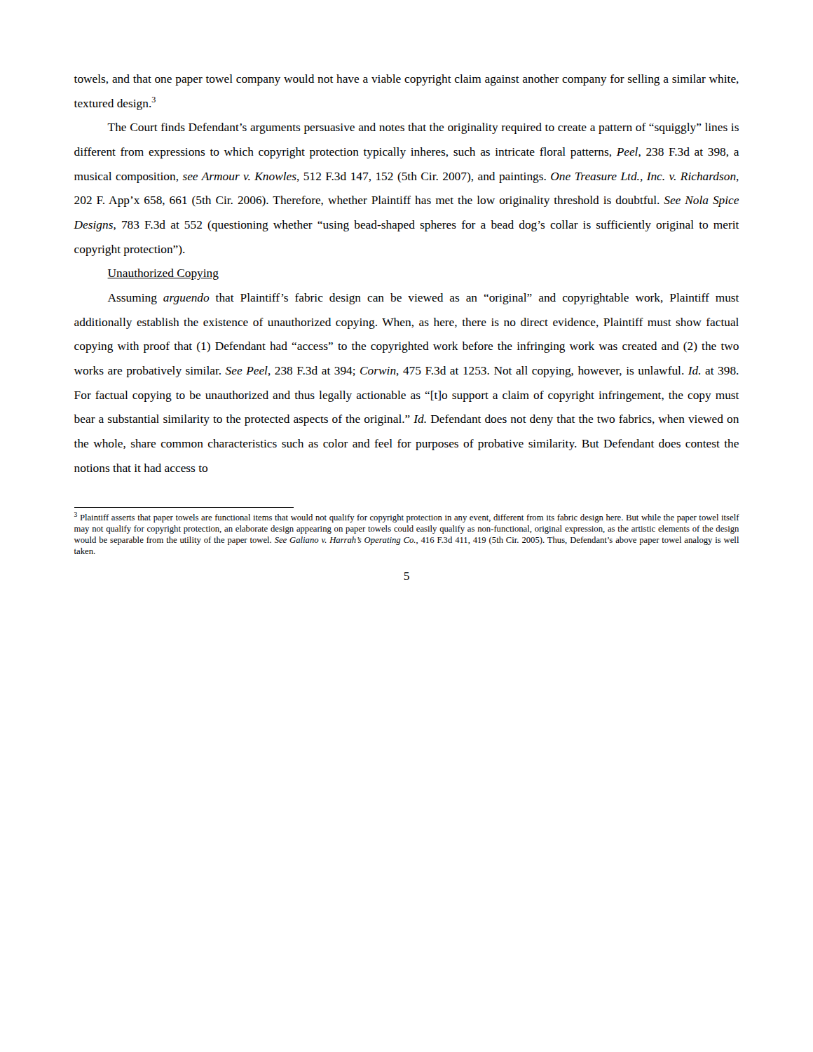towels, and that one paper towel company would not have a viable copyright claim against another company for selling a similar white, textured design.3
The Court finds Defendant’s arguments persuasive and notes that the originality required to create a pattern of “squiggly” lines is different from expressions to which copyright protection typically inheres, such as intricate floral patterns, Peel, 238 F.3d at 398, a musical composition, see Armour v. Knowles, 512 F.3d 147, 152 (5th Cir. 2007), and paintings. One Treasure Ltd., Inc. v. Richardson, 202 F. App’x 658, 661 (5th Cir. 2006). Therefore, whether Plaintiff has met the low originality threshold is doubtful. See Nola Spice Designs, 783 F.3d at 552 (questioning whether “using bead-shaped spheres for a bead dog’s collar is sufficiently original to merit copyright protection”).
Unauthorized Copying
Assuming arguendo that Plaintiff’s fabric design can be viewed as an “original” and copyrightable work, Plaintiff must additionally establish the existence of unauthorized copying. When, as here, there is no direct evidence, Plaintiff must show factual copying with proof that (1) Defendant had “access” to the copyrighted work before the infringing work was created and (2) the two works are probatively similar. See Peel, 238 F.3d at 394; Corwin, 475 F.3d at 1253. Not all copying, however, is unlawful. Id. at 398. For factual copying to be unauthorized and thus legally actionable as “[t]o support a claim of copyright infringement, the copy must bear a substantial similarity to the protected aspects of the original.” Id. Defendant does not deny that the two fabrics, when viewed on the whole, share common characteristics such as color and feel for purposes of probative similarity. But Defendant does contest the notions that it had access to
3 Plaintiff asserts that paper towels are functional items that would not qualify for copyright protection in any event, different from its fabric design here. But while the paper towel itself may not qualify for copyright protection, an elaborate design appearing on paper towels could easily qualify as non-functional, original expression, as the artistic elements of the design would be separable from the utility of the paper towel. See Galiano v. Harrah’s Operating Co., 416 F.3d 411, 419 (5th Cir. 2005). Thus, Defendant’s above paper towel analogy is well taken.
5